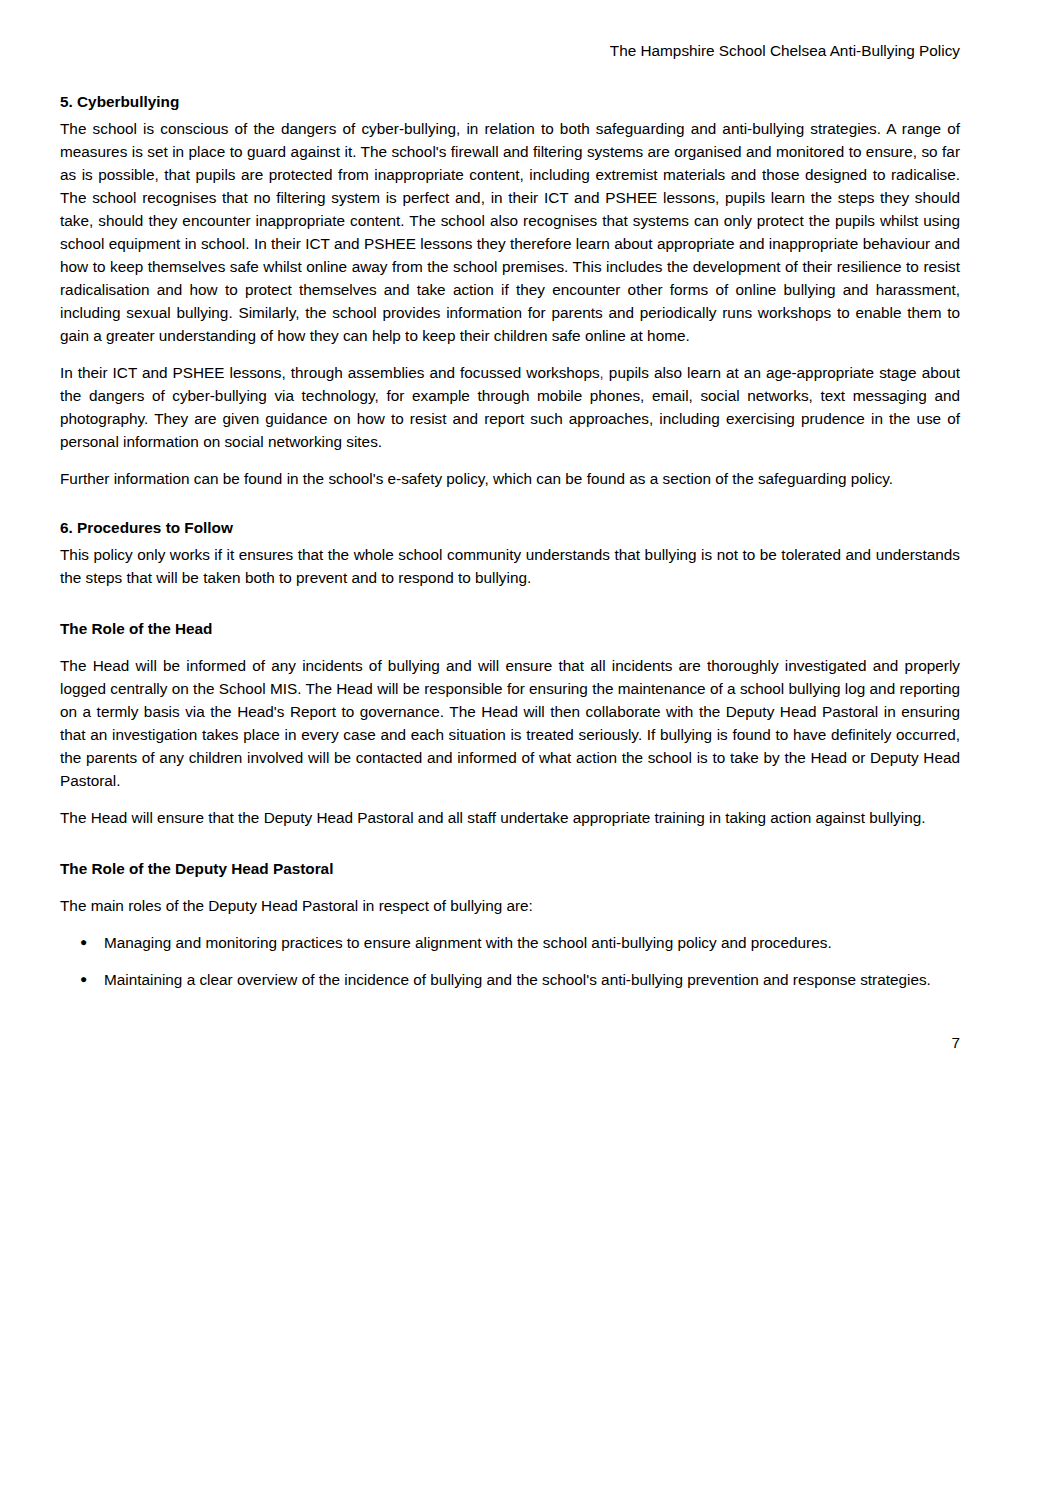The Hampshire School Chelsea Anti-Bullying Policy
5. Cyberbullying
The school is conscious of the dangers of cyber-bullying, in relation to both safeguarding and anti-bullying strategies. A range of measures is set in place to guard against it. The school's firewall and filtering systems are organised and monitored to ensure, so far as is possible, that pupils are protected from inappropriate content, including extremist materials and those designed to radicalise. The school recognises that no filtering system is perfect and, in their ICT and PSHEE lessons, pupils learn the steps they should take, should they encounter inappropriate content. The school also recognises that systems can only protect the pupils whilst using school equipment in school. In their ICT and PSHEE lessons they therefore learn about appropriate and inappropriate behaviour and how to keep themselves safe whilst online away from the school premises. This includes the development of their resilience to resist radicalisation and how to protect themselves and take action if they encounter other forms of online bullying and harassment, including sexual bullying. Similarly, the school provides information for parents and periodically runs workshops to enable them to gain a greater understanding of how they can help to keep their children safe online at home.
In their ICT and PSHEE lessons, through assemblies and focussed workshops, pupils also learn at an age-appropriate stage about the dangers of cyber-bullying via technology, for example through mobile phones, email, social networks, text messaging and photography. They are given guidance on how to resist and report such approaches, including exercising prudence in the use of personal information on social networking sites.
Further information can be found in the school's e-safety policy, which can be found as a section of the safeguarding policy.
6. Procedures to Follow
This policy only works if it ensures that the whole school community understands that bullying is not to be tolerated and understands the steps that will be taken both to prevent and to respond to bullying.
The Role of the Head
The Head will be informed of any incidents of bullying and will ensure that all incidents are thoroughly investigated and properly logged centrally on the School MIS. The Head will be responsible for ensuring the maintenance of a school bullying log and reporting on a termly basis via the Head's Report to governance. The Head will then collaborate with the Deputy Head Pastoral in ensuring that an investigation takes place in every case and each situation is treated seriously. If bullying is found to have definitely occurred, the parents of any children involved will be contacted and informed of what action the school is to take by the Head or Deputy Head Pastoral.
The Head will ensure that the Deputy Head Pastoral and all staff undertake appropriate training in taking action against bullying.
The Role of the Deputy Head Pastoral
The main roles of the Deputy Head Pastoral in respect of bullying are:
Managing and monitoring practices to ensure alignment with the school anti-bullying policy and procedures.
Maintaining a clear overview of the incidence of bullying and the school's anti-bullying prevention and response strategies.
7